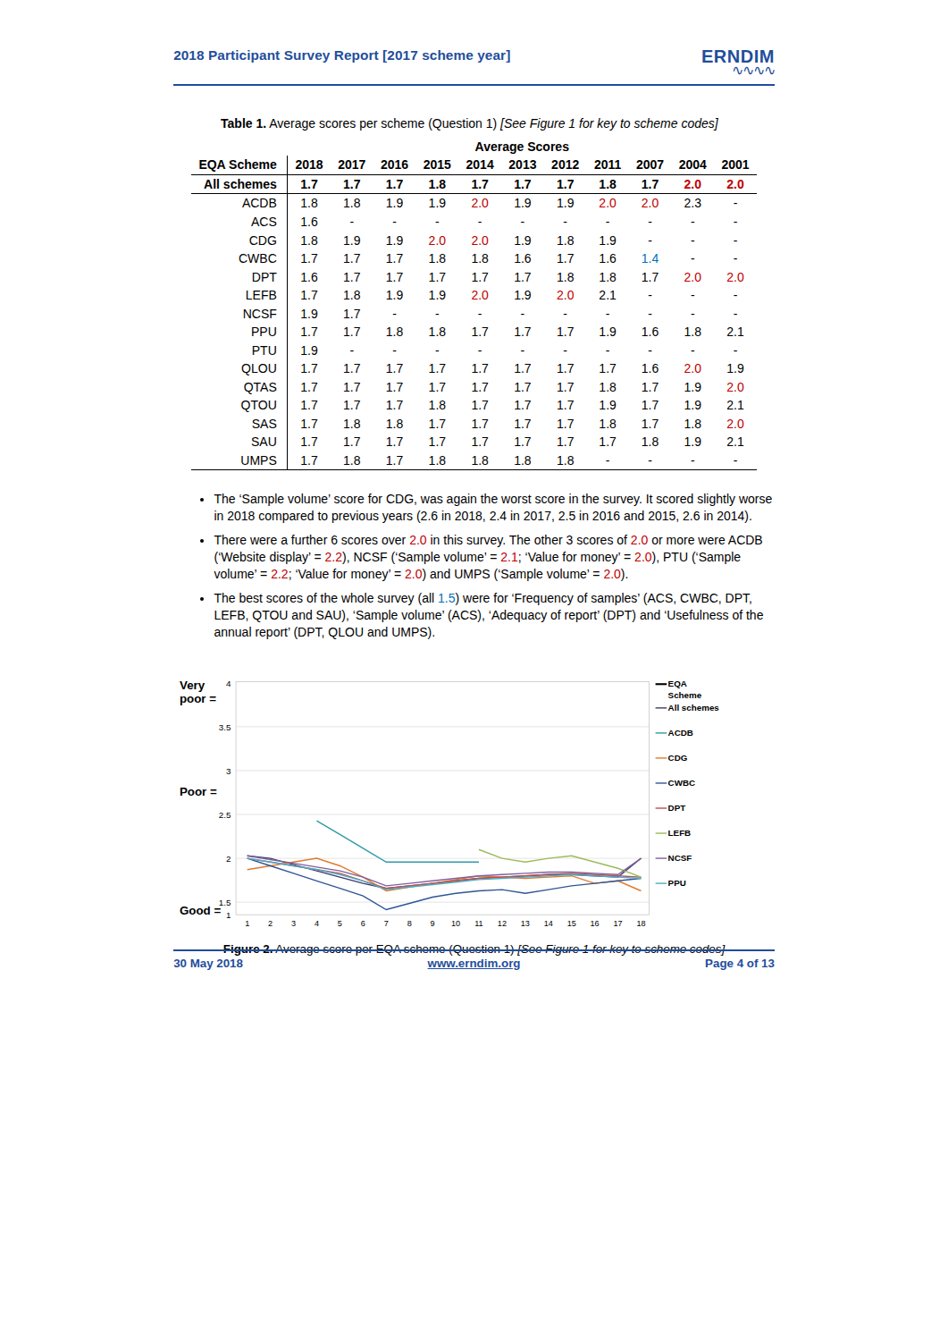2018 Participant Survey Report [2017 scheme year]
ERNDIM ∿∿∿∿
Table 1. Average scores per scheme (Question 1) [See Figure 1 for key to scheme codes]
| | Average Scores |
| --- | --- |
| EQA Scheme | 2018 | 2017 | 2016 | 2015 | 2014 | 2013 | 2012 | 2011 | 2007 | 2004 | 2001 |
| All schemes | 1.7 | 1.7 | 1.7 | 1.8 | 1.7 | 1.7 | 1.7 | 1.8 | 1.7 | 2.0 | 2.0 |
| ACDB | 1.8 | 1.8 | 1.9 | 1.9 | 2.0 | 1.9 | 1.9 | 2.0 | 2.0 | 2.3 | - |
| ACS | 1.6 | - | - | - | - | - | - | - | - | - | - |
| CDG | 1.8 | 1.9 | 1.9 | 2.0 | 2.0 | 1.9 | 1.8 | 1.9 | - | - | - |
| CWBC | 1.7 | 1.7 | 1.7 | 1.8 | 1.8 | 1.6 | 1.7 | 1.6 | 1.4 | - | - |
| DPT | 1.6 | 1.7 | 1.7 | 1.7 | 1.7 | 1.7 | 1.8 | 1.8 | 1.7 | 2.0 | 2.0 |
| LEFB | 1.7 | 1.8 | 1.9 | 1.9 | 2.0 | 1.9 | 2.0 | 2.1 | - | - | - |
| NCSF | 1.9 | 1.7 | - | - | - | - | - | - | - | - | - |
| PPU | 1.7 | 1.7 | 1.8 | 1.8 | 1.7 | 1.7 | 1.7 | 1.9 | 1.6 | 1.8 | 2.1 |
| PTU | 1.9 | - | - | - | - | - | - | - | - | - | - |
| QLOU | 1.7 | 1.7 | 1.7 | 1.7 | 1.7 | 1.7 | 1.7 | 1.7 | 1.6 | 2.0 | 1.9 |
| QTAS | 1.7 | 1.7 | 1.7 | 1.7 | 1.7 | 1.7 | 1.7 | 1.8 | 1.7 | 1.9 | 2.0 |
| QTOU | 1.7 | 1.7 | 1.7 | 1.8 | 1.7 | 1.7 | 1.7 | 1.9 | 1.7 | 1.9 | 2.1 |
| SAS | 1.7 | 1.8 | 1.8 | 1.7 | 1.7 | 1.7 | 1.7 | 1.8 | 1.7 | 1.8 | 2.0 |
| SAU | 1.7 | 1.7 | 1.7 | 1.7 | 1.7 | 1.7 | 1.7 | 1.7 | 1.8 | 1.9 | 2.1 |
| UMPS | 1.7 | 1.8 | 1.7 | 1.8 | 1.8 | 1.8 | 1.8 | - | - | - | - |
The ‘Sample volume’ score for CDG, was again the worst score in the survey. It scored slightly worse in 2018 compared to previous years (2.6 in 2018, 2.4 in 2017, 2.5 in 2016 and 2015, 2.6 in 2014).
There were a further 6 scores over 2.0 in this survey. The other 3 scores of 2.0 or more were ACDB (‘Website display’ = 2.2), NCSF (‘Sample volume’ = 2.1; ‘Value for money’ = 2.0), PTU (‘Sample volume’ = 2.2; ‘Value for money’ = 2.0) and UMPS (‘Sample volume’ = 2.0).
The best scores of the whole survey (all 1.5) were for ‘Frequency of samples’ (ACS, CWBC, DPT, LEFB, QTOU and SAU), ‘Sample volume’ (ACS), ‘Adequacy of report’ (DPT) and ‘Usefulness of the annual report’ (DPT, QLOU and UMPS).
Very poor = Poor = Good = 4 3.5 3 2.5 2 1.5 1 1 2 3 4 5 6 7 8 9 10 11 12 13 14 15 16 17 18 EQA Scheme All schemes ACDB CDG CWBC DPT LEFB NCSF PPU
Figure 2. Average score per EQA scheme (Question 1) [See Figure 1 for key to scheme codes]
30 May 2018
www.erndim.org
Page 4 of 13